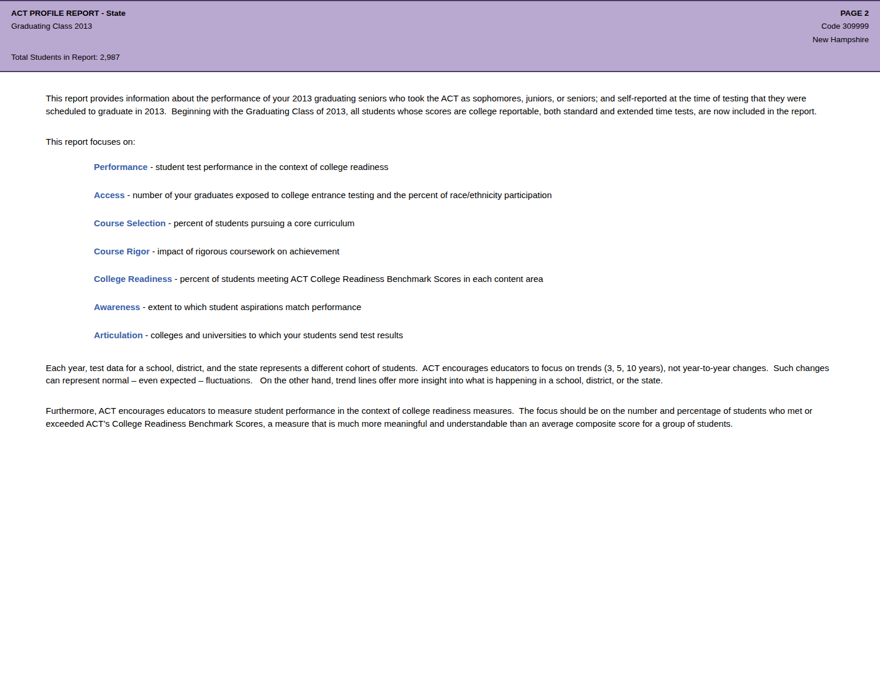| ACT PROFILE REPORT - State | PAGE 2 |
| Graduating Class 2013 | Code 309999 |
| | New Hampshire |
| Total Students in Report: 2,987 | |
This report provides information about the performance of your 2013 graduating seniors who took the ACT as sophomores, juniors, or seniors; and self-reported at the time of testing that they were scheduled to graduate in 2013. Beginning with the Graduating Class of 2013, all students whose scores are college reportable, both standard and extended time tests, are now included in the report.
This report focuses on:
Performance - student test performance in the context of college readiness
Access - number of your graduates exposed to college entrance testing and the percent of race/ethnicity participation
Course Selection - percent of students pursuing a core curriculum
Course Rigor - impact of rigorous coursework on achievement
College Readiness - percent of students meeting ACT College Readiness Benchmark Scores in each content area
Awareness - extent to which student aspirations match performance
Articulation - colleges and universities to which your students send test results
Each year, test data for a school, district, and the state represents a different cohort of students. ACT encourages educators to focus on trends (3, 5, 10 years), not year-to-year changes. Such changes can represent normal – even expected – fluctuations. On the other hand, trend lines offer more insight into what is happening in a school, district, or the state.
Furthermore, ACT encourages educators to measure student performance in the context of college readiness measures. The focus should be on the number and percentage of students who met or exceeded ACT’s College Readiness Benchmark Scores, a measure that is much more meaningful and understandable than an average composite score for a group of students.